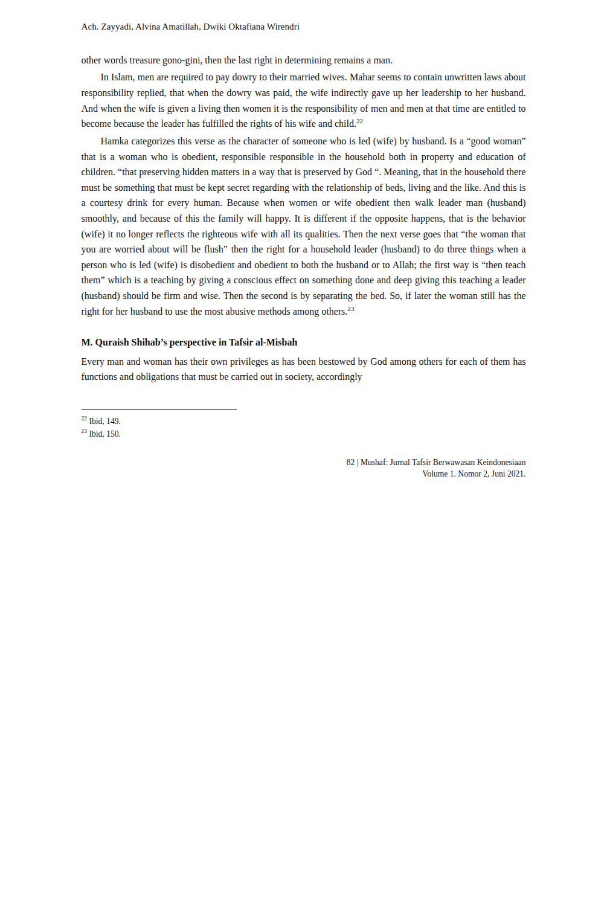Ach. Zayyadi, Alvina Amatillah, Dwiki Oktafiana Wirendri
other words treasure gono-gini, then the last right in determining remains a man.
In Islam, men are required to pay dowry to their married wives. Mahar seems to contain unwritten laws about responsibility replied, that when the dowry was paid, the wife indirectly gave up her leadership to her husband. And when the wife is given a living then women it is the responsibility of men and men at that time are entitled to become because the leader has fulfilled the rights of his wife and child.22
Hamka categorizes this verse as the character of someone who is led (wife) by husband. Is a “good woman” that is a woman who is obedient, responsible responsible in the household both in property and education of children. “that preserving hidden matters in a way that is preserved by God “. Meaning, that in the household there must be something that must be kept secret regarding with the relationship of beds, living and the like. And this is a courtesy drink for every human. Because when women or wife obedient then walk leader man (husband) smoothly, and because of this the family will happy. It is different if the opposite happens, that is the behavior (wife) it no longer reflects the righteous wife with all its qualities. Then the next verse goes that “the woman that you are worried about will be flush” then the right for a household leader (husband) to do three things when a person who is led (wife) is disobedient and obedient to both the husband or to Allah; the first way is “then teach them” which is a teaching by giving a conscious effect on something done and deep giving this teaching a leader (husband) should be firm and wise. Then the second is by separating the bed. So, if later the woman still has the right for her husband to use the most abusive methods among others.23
M. Quraish Shihab’s perspective in Tafsir al-Misbah
Every man and woman has their own privileges as has been bestowed by God among others for each of them has functions and obligations that must be carried out in society, accordingly
22 Ibid, 149.
23 Ibid, 150.
82 | Mushaf: Jurnal Tafsir Berwawasan Keindonesiaan
Volume 1. Nomor 2, Juni 2021.